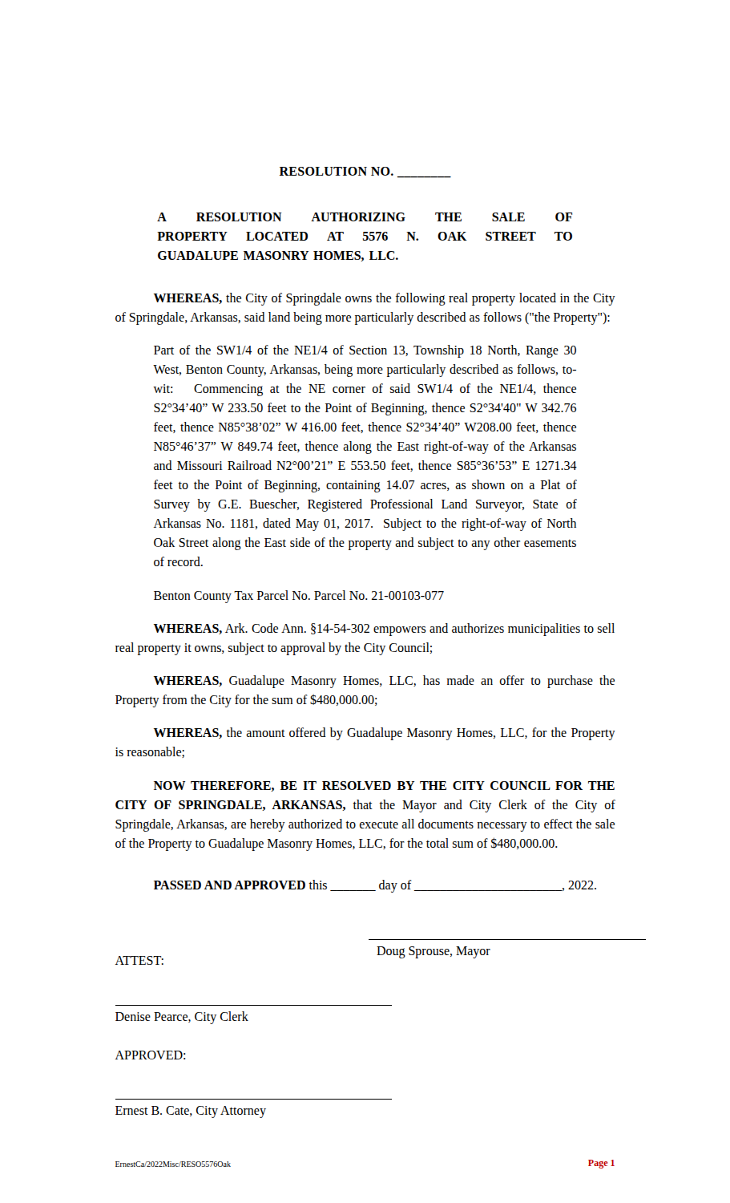RESOLUTION NO. ________
A RESOLUTION AUTHORIZING THE SALE OF PROPERTY LOCATED AT 5576 N. OAK STREET TO GUADALUPE MASONRY HOMES, LLC.
WHEREAS, the City of Springdale owns the following real property located in the City of Springdale, Arkansas, said land being more particularly described as follows ("the Property"):
Part of the SW1/4 of the NE1/4 of Section 13, Township 18 North, Range 30 West, Benton County, Arkansas, being more particularly described as follows, to-wit: Commencing at the NE corner of said SW1/4 of the NE1/4, thence S2°34’40” W 233.50 feet to the Point of Beginning, thence S2°34'40" W 342.76 feet, thence N85°38’02” W 416.00 feet, thence S2°34’40” W208.00 feet, thence N85°46’37” W 849.74 feet, thence along the East right-of-way of the Arkansas and Missouri Railroad N2°00’21” E 553.50 feet, thence S85°36’53” E 1271.34 feet to the Point of Beginning, containing 14.07 acres, as shown on a Plat of Survey by G.E. Buescher, Registered Professional Land Surveyor, State of Arkansas No. 1181, dated May 01, 2017. Subject to the right-of-way of North Oak Street along the East side of the property and subject to any other easements of record.
Benton County Tax Parcel No. Parcel No. 21-00103-077
WHEREAS, Ark. Code Ann. §14-54-302 empowers and authorizes municipalities to sell real property it owns, subject to approval by the City Council;
WHEREAS, Guadalupe Masonry Homes, LLC, has made an offer to purchase the Property from the City for the sum of $480,000.00;
WHEREAS, the amount offered by Guadalupe Masonry Homes, LLC, for the Property is reasonable;
NOW THEREFORE, BE IT RESOLVED BY THE CITY COUNCIL FOR THE CITY OF SPRINGDALE, ARKANSAS, that the Mayor and City Clerk of the City of Springdale, Arkansas, are hereby authorized to execute all documents necessary to effect the sale of the Property to Guadalupe Masonry Homes, LLC, for the total sum of $480,000.00.
PASSED AND APPROVED this _______ day of _______________________, 2022.
Doug Sprouse, Mayor
ATTEST:
Denise Pearce, City Clerk
APPROVED:
Ernest B. Cate, City Attorney
ErnestCa/2022Misc/RESO5576Oak Page 1